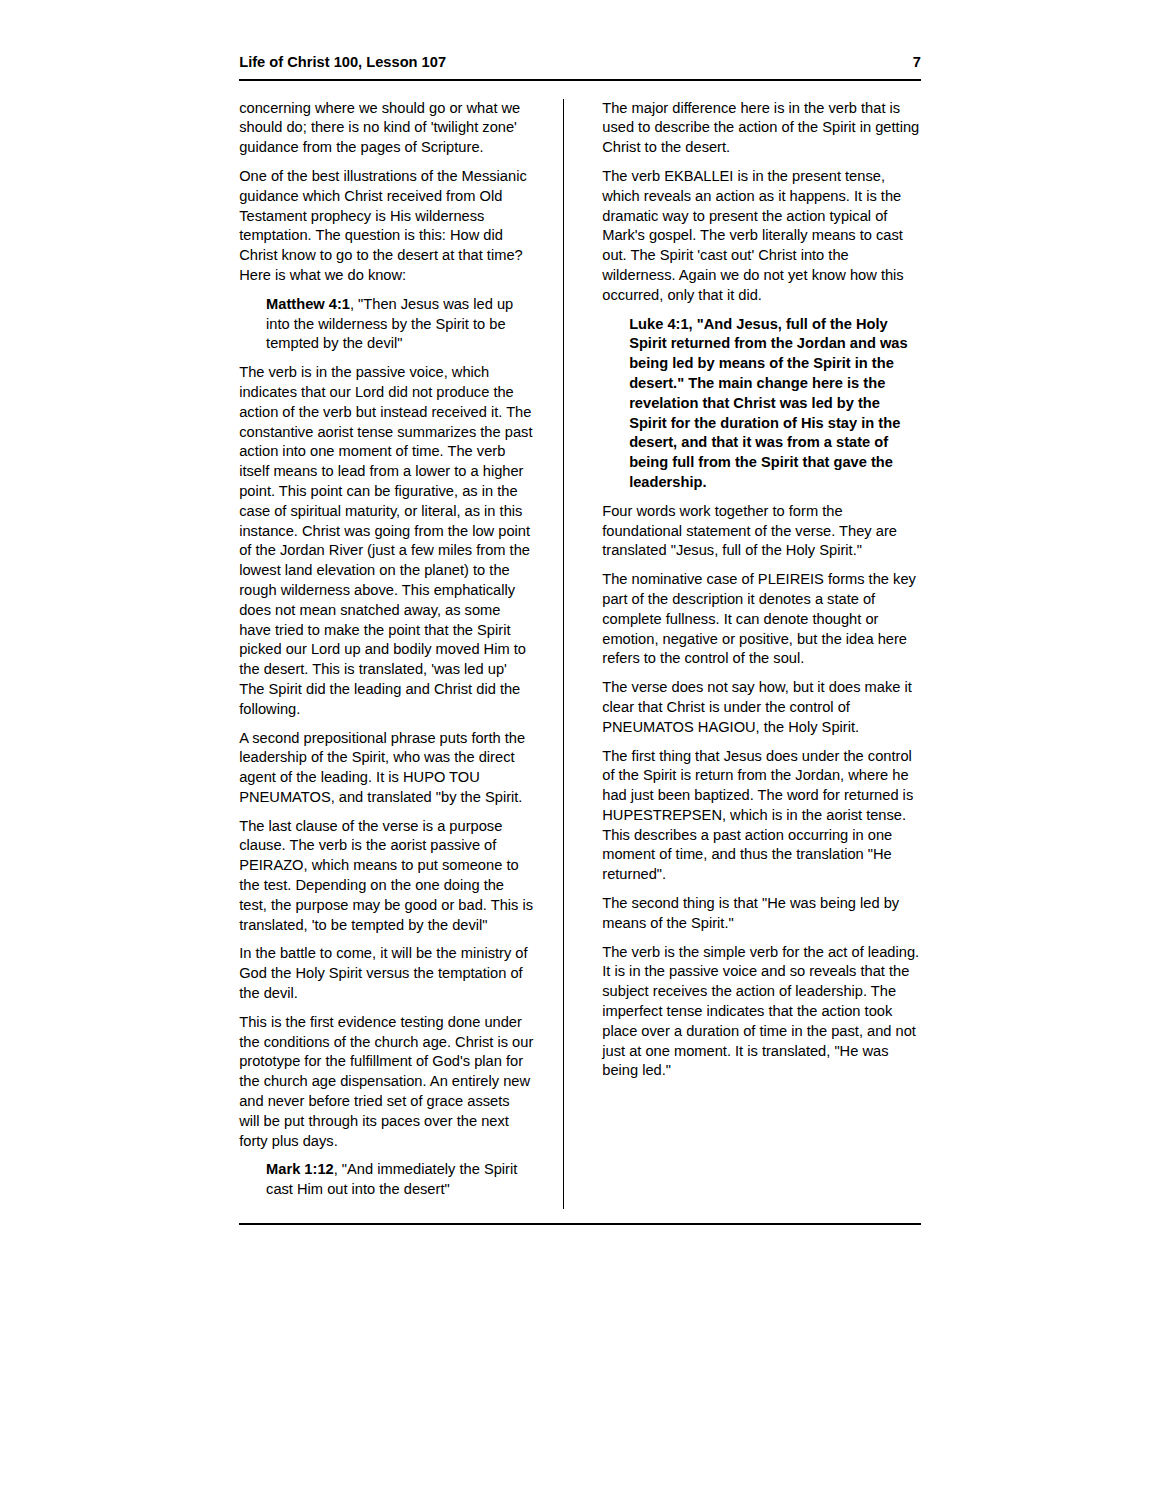Life of Christ 100, Lesson 107 7
concerning where we should go or what we should do; there is no kind of 'twilight zone' guidance from the pages of Scripture.
One of the best illustrations of the Messianic guidance which Christ received from Old Testament prophecy is His wilderness temptation. The question is this: How did Christ know to go to the desert at that time? Here is what we do know:
Matthew 4:1, "Then Jesus was led up into the wilderness by the Spirit to be tempted by the devil"
The verb is in the passive voice, which indicates that our Lord did not produce the action of the verb but instead received it. The constantive aorist tense summarizes the past action into one moment of time. The verb itself means to lead from a lower to a higher point. This point can be figurative, as in the case of spiritual maturity, or literal, as in this instance. Christ was going from the low point of the Jordan River (just a few miles from the lowest land elevation on the planet) to the rough wilderness above. This emphatically does not mean snatched away, as some have tried to make the point that the Spirit picked our Lord up and bodily moved Him to the desert. This is translated, 'was led up' The Spirit did the leading and Christ did the following.
A second prepositional phrase puts forth the leadership of the Spirit, who was the direct agent of the leading. It is HUPO TOU PNEUMATOS, and translated "by the Spirit.
The last clause of the verse is a purpose clause. The verb is the aorist passive of PEIRAZO, which means to put someone to the test. Depending on the one doing the test, the purpose may be good or bad. This is translated, 'to be tempted by the devil"
In the battle to come, it will be the ministry of God the Holy Spirit versus the temptation of the devil.
This is the first evidence testing done under the conditions of the church age. Christ is our prototype for the fulfillment of God's plan for the church age dispensation. An entirely new and never before tried set of grace assets will be put through its paces over the next forty plus days.
Mark 1:12, "And immediately the Spirit cast Him out into the desert"
The major difference here is in the verb that is used to describe the action of the Spirit in getting Christ to the desert.
The verb EKBALLEI is in the present tense, which reveals an action as it happens. It is the dramatic way to present the action typical of Mark's gospel. The verb literally means to cast out. The Spirit 'cast out' Christ into the wilderness. Again we do not yet know how this occurred, only that it did.
Luke 4:1, "And Jesus, full of the Holy Spirit returned from the Jordan and was being led by means of the Spirit in the desert." The main change here is the revelation that Christ was led by the Spirit for the duration of His stay in the desert, and that it was from a state of being full from the Spirit that gave the leadership.
Four words work together to form the foundational statement of the verse. They are translated "Jesus, full of the Holy Spirit."
The nominative case of PLEIREIS forms the key part of the description it denotes a state of complete fullness. It can denote thought or emotion, negative or positive, but the idea here refers to the control of the soul.
The verse does not say how, but it does make it clear that Christ is under the control of PNEUMATOS HAGIOU, the Holy Spirit.
The first thing that Jesus does under the control of the Spirit is return from the Jordan, where he had just been baptized. The word for returned is HUPESTREPSEN, which is in the aorist tense. This describes a past action occurring in one moment of time, and thus the translation "He returned".
The second thing is that "He was being led by means of the Spirit."
The verb is the simple verb for the act of leading. It is in the passive voice and so reveals that the subject receives the action of leadership. The imperfect tense indicates that the action took place over a duration of time in the past, and not just at one moment. It is translated, "He was being led."